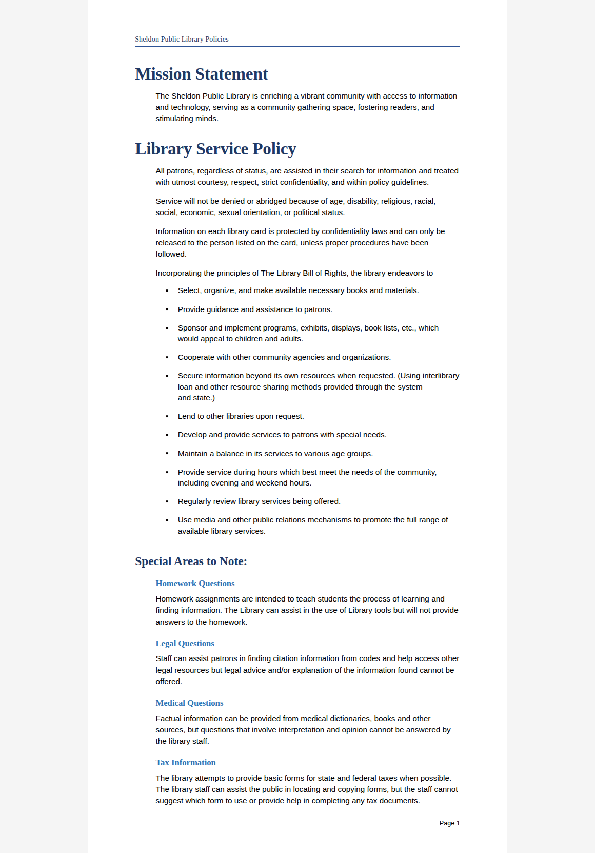Sheldon Public Library Policies
Mission Statement
The Sheldon Public Library is enriching a vibrant community with access to information and technology, serving as a community gathering space, fostering readers, and stimulating minds.
Library Service Policy
All patrons, regardless of status, are assisted in their search for information and treated with utmost courtesy, respect, strict confidentiality, and within policy guidelines.
Service will not be denied or abridged because of age, disability, religious, racial, social, economic, sexual orientation, or political status.
Information on each library card is protected by confidentiality laws and can only be released to the person listed on the card, unless proper procedures have been followed.
Incorporating the principles of The Library Bill of Rights, the library endeavors to
Select, organize, and make available necessary books and materials.
Provide guidance and assistance to patrons.
Sponsor and implement programs, exhibits, displays, book lists, etc., which would appeal to children and adults.
Cooperate with other community agencies and organizations.
Secure information beyond its own resources when requested. (Using interlibrary loan and other resource sharing methods provided through the system and state.)
Lend to other libraries upon request.
Develop and provide services to patrons with special needs.
Maintain a balance in its services to various age groups.
Provide service during hours which best meet the needs of the community, including evening and weekend hours.
Regularly review library services being offered.
Use media and other public relations mechanisms to promote the full range of available library services.
Special Areas to Note:
Homework Questions
Homework assignments are intended to teach students the process of learning and finding information. The Library can assist in the use of Library tools but will not provide answers to the homework.
Legal Questions
Staff can assist patrons in finding citation information from codes and help access other legal resources but legal advice and/or explanation of the information found cannot be offered.
Medical Questions
Factual information can be provided from medical dictionaries, books and other sources, but questions that involve interpretation and opinion cannot be answered by the library staff.
Tax Information
The library attempts to provide basic forms for state and federal taxes when possible. The library staff can assist the public in locating and copying forms, but the staff cannot suggest which form to use or provide help in completing any tax documents.
Page 1